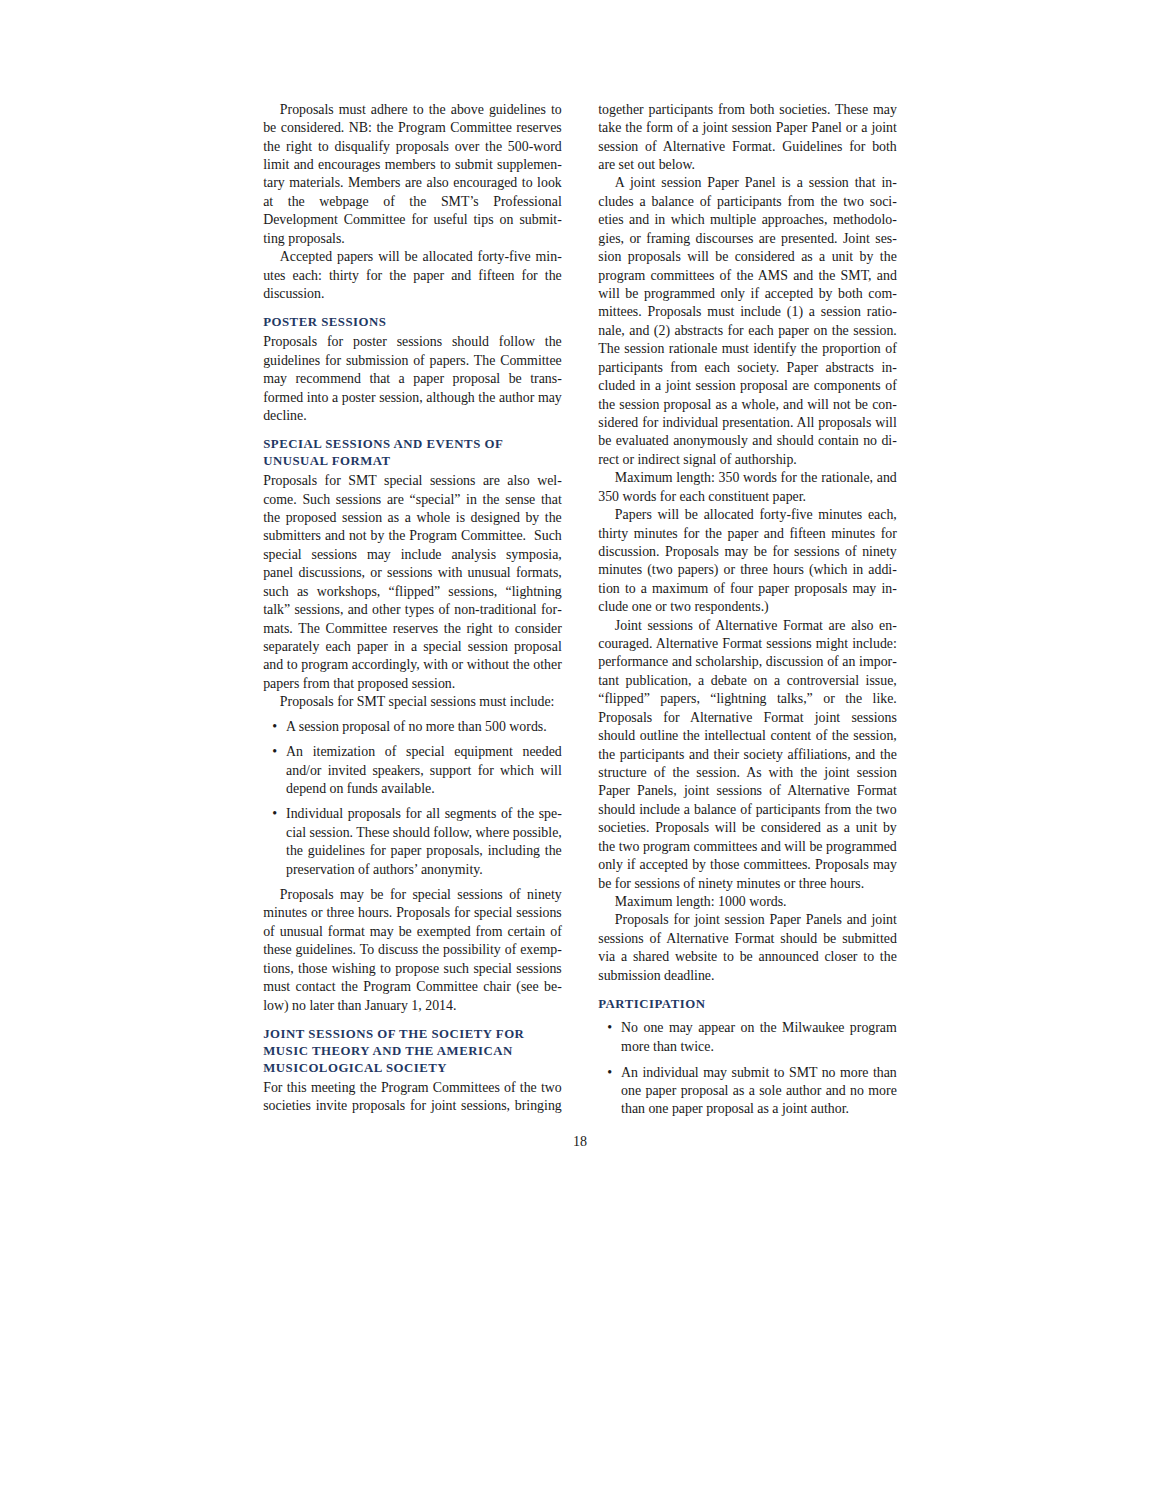Proposals must adhere to the above guidelines to be considered. NB: the Program Committee reserves the right to disqualify proposals over the 500-word limit and encourages members to submit supplementary materials. Members are also encouraged to look at the webpage of the SMT’s Professional Development Committee for useful tips on submitting proposals.
Accepted papers will be allocated forty-five minutes each: thirty for the paper and fifteen for the discussion.
Poster Sessions
Proposals for poster sessions should follow the guidelines for submission of papers. The Committee may recommend that a paper proposal be transformed into a poster session, although the author may decline.
Special Sessions and Events of Unusual Format
Proposals for SMT special sessions are also welcome. Such sessions are “special” in the sense that the proposed session as a whole is designed by the submitters and not by the Program Committee. Such special sessions may include analysis symposia, panel discussions, or sessions with unusual formats, such as workshops, “flipped” sessions, “lightning talk” sessions, and other types of non-traditional formats. The Committee reserves the right to consider separately each paper in a special session proposal and to program accordingly, with or without the other papers from that proposed session.
Proposals for SMT special sessions must include:
A session proposal of no more than 500 words.
An itemization of special equipment needed and/or invited speakers, support for which will depend on funds available.
Individual proposals for all segments of the special session. These should follow, where possible, the guidelines for paper proposals, including the preservation of authors’ anonymity.
Proposals may be for special sessions of ninety minutes or three hours. Proposals for special sessions of unusual format may be exempted from certain of these guidelines. To discuss the possibility of exemptions, those wishing to propose such special sessions must contact the Program Committee chair (see below) no later than January 1, 2014.
Joint Sessions of the Society for Music Theory and the American Musicological Society
For this meeting the Program Committees of the two societies invite proposals for joint sessions, bringing together participants from both societies. These may take the form of a joint session Paper Panel or a joint session of Alternative Format. Guidelines for both are set out below.
A joint session Paper Panel is a session that includes a balance of participants from the two societies and in which multiple approaches, methodologies, or framing discourses are presented. Joint session proposals will be considered as a unit by the program committees of the AMS and the SMT, and will be programmed only if accepted by both committees. Proposals must include (1) a session rationale, and (2) abstracts for each paper on the session. The session rationale must identify the proportion of participants from each society. Paper abstracts included in a joint session proposal are components of the session proposal as a whole, and will not be considered for individual presentation. All proposals will be evaluated anonymously and should contain no direct or indirect signal of authorship.
Maximum length: 350 words for the rationale, and 350 words for each constituent paper.
Papers will be allocated forty-five minutes each, thirty minutes for the paper and fifteen minutes for discussion. Proposals may be for sessions of ninety minutes (two papers) or three hours (which in addition to a maximum of four paper proposals may include one or two respondents.)
Joint sessions of Alternative Format are also encouraged. Alternative Format sessions might include: performance and scholarship, discussion of an important publication, a debate on a controversial issue, “flipped” papers, “lightning talks,” or the like. Proposals for Alternative Format joint sessions should outline the intellectual content of the session, the participants and their society affiliations, and the structure of the session. As with the joint session Paper Panels, joint sessions of Alternative Format should include a balance of participants from the two societies. Proposals will be considered as a unit by the two program committees and will be programmed only if accepted by those committees. Proposals may be for sessions of ninety minutes or three hours.
Maximum length: 1000 words.
Proposals for joint session Paper Panels and joint sessions of Alternative Format should be submitted via a shared website to be announced closer to the submission deadline.
Participation
No one may appear on the Milwaukee program more than twice.
An individual may submit to SMT no more than one paper proposal as a sole author and no more than one paper proposal as a joint author.
18